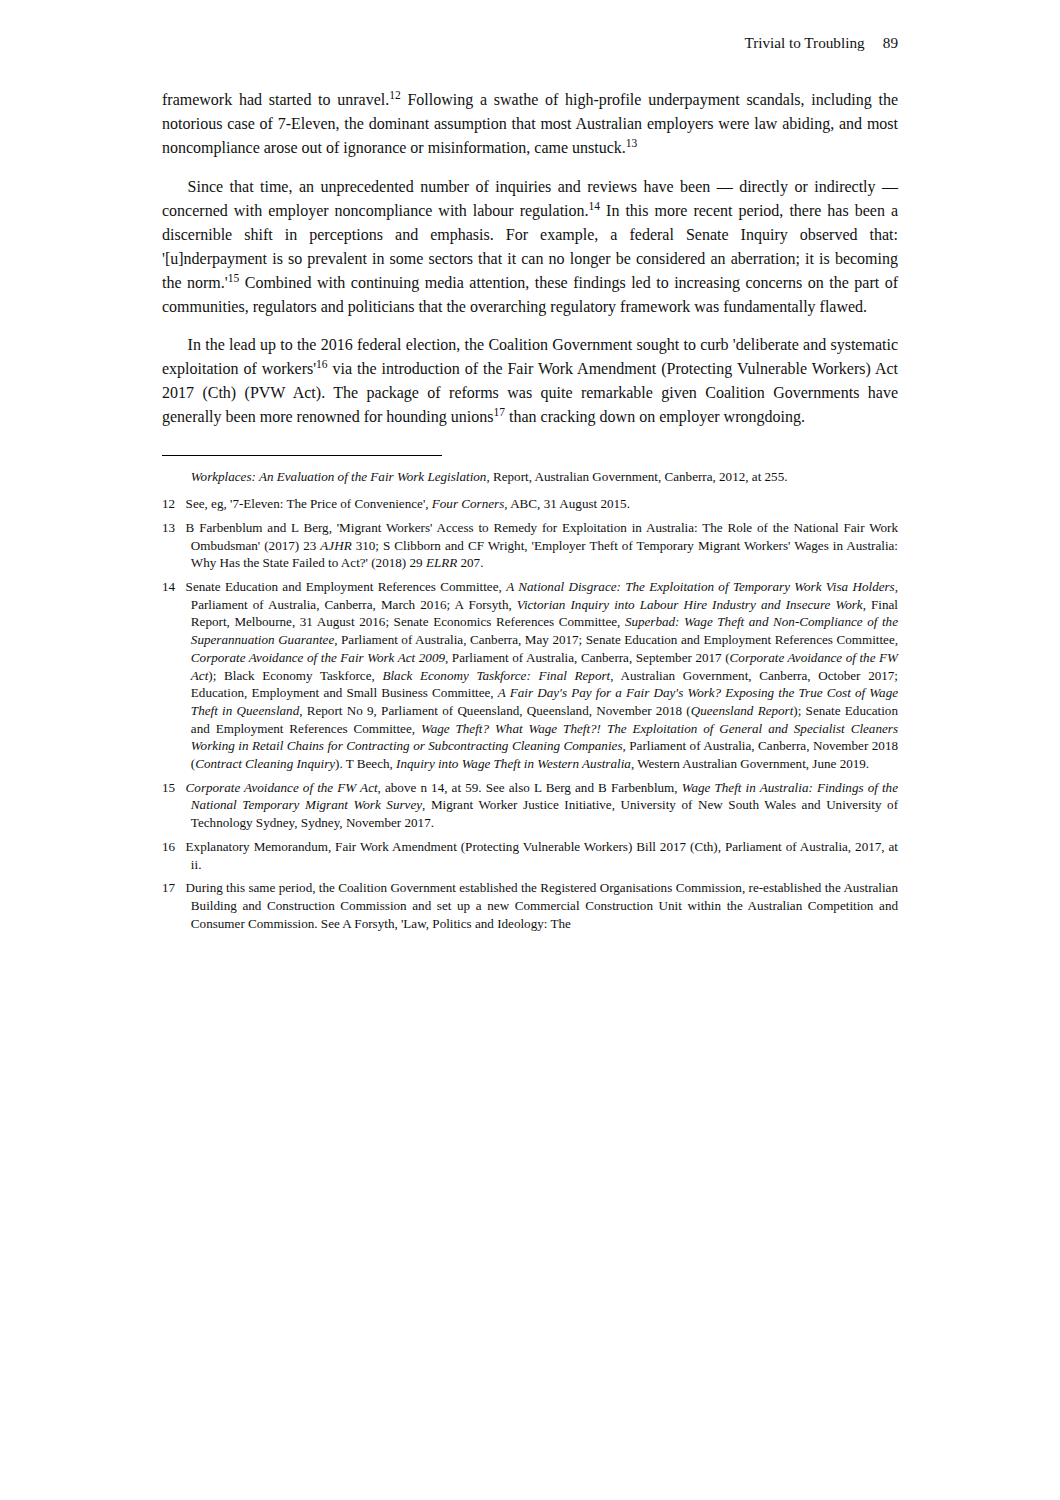Trivial to Troubling 89
framework had started to unravel.12 Following a swathe of high-profile underpayment scandals, including the notorious case of 7-Eleven, the dominant assumption that most Australian employers were law abiding, and most noncompliance arose out of ignorance or misinformation, came unstuck.13
Since that time, an unprecedented number of inquiries and reviews have been — directly or indirectly — concerned with employer noncompliance with labour regulation.14 In this more recent period, there has been a discernible shift in perceptions and emphasis. For example, a federal Senate Inquiry observed that: '[u]nderpayment is so prevalent in some sectors that it can no longer be considered an aberration; it is becoming the norm.'15 Combined with continuing media attention, these findings led to increasing concerns on the part of communities, regulators and politicians that the overarching regulatory framework was fundamentally flawed.
In the lead up to the 2016 federal election, the Coalition Government sought to curb 'deliberate and systematic exploitation of workers'16 via the introduction of the Fair Work Amendment (Protecting Vulnerable Workers) Act 2017 (Cth) (PVW Act). The package of reforms was quite remarkable given Coalition Governments have generally been more renowned for hounding unions17 than cracking down on employer wrongdoing.
Workplaces: An Evaluation of the Fair Work Legislation, Report, Australian Government, Canberra, 2012, at 255.
12 See, eg, '7-Eleven: The Price of Convenience', Four Corners, ABC, 31 August 2015.
13 B Farbenblum and L Berg, 'Migrant Workers' Access to Remedy for Exploitation in Australia: The Role of the National Fair Work Ombudsman' (2017) 23 AJHR 310; S Clibborn and CF Wright, 'Employer Theft of Temporary Migrant Workers' Wages in Australia: Why Has the State Failed to Act?' (2018) 29 ELRR 207.
14 Senate Education and Employment References Committee, A National Disgrace: The Exploitation of Temporary Work Visa Holders, Parliament of Australia, Canberra, March 2016; A Forsyth, Victorian Inquiry into Labour Hire Industry and Insecure Work, Final Report, Melbourne, 31 August 2016; Senate Economics References Committee, Superbad: Wage Theft and Non-Compliance of the Superannuation Guarantee, Parliament of Australia, Canberra, May 2017; Senate Education and Employment References Committee, Corporate Avoidance of the Fair Work Act 2009, Parliament of Australia, Canberra, September 2017 (Corporate Avoidance of the FW Act); Black Economy Taskforce, Black Economy Taskforce: Final Report, Australian Government, Canberra, October 2017; Education, Employment and Small Business Committee, A Fair Day's Pay for a Fair Day's Work? Exposing the True Cost of Wage Theft in Queensland, Report No 9, Parliament of Queensland, Queensland, November 2018 (Queensland Report); Senate Education and Employment References Committee, Wage Theft? What Wage Theft?! The Exploitation of General and Specialist Cleaners Working in Retail Chains for Contracting or Subcontracting Cleaning Companies, Parliament of Australia, Canberra, November 2018 (Contract Cleaning Inquiry). T Beech, Inquiry into Wage Theft in Western Australia, Western Australian Government, June 2019.
15 Corporate Avoidance of the FW Act, above n 14, at 59. See also L Berg and B Farbenblum, Wage Theft in Australia: Findings of the National Temporary Migrant Work Survey, Migrant Worker Justice Initiative, University of New South Wales and University of Technology Sydney, Sydney, November 2017.
16 Explanatory Memorandum, Fair Work Amendment (Protecting Vulnerable Workers) Bill 2017 (Cth), Parliament of Australia, 2017, at ii.
17 During this same period, the Coalition Government established the Registered Organisations Commission, re-established the Australian Building and Construction Commission and set up a new Commercial Construction Unit within the Australian Competition and Consumer Commission. See A Forsyth, 'Law, Politics and Ideology: The